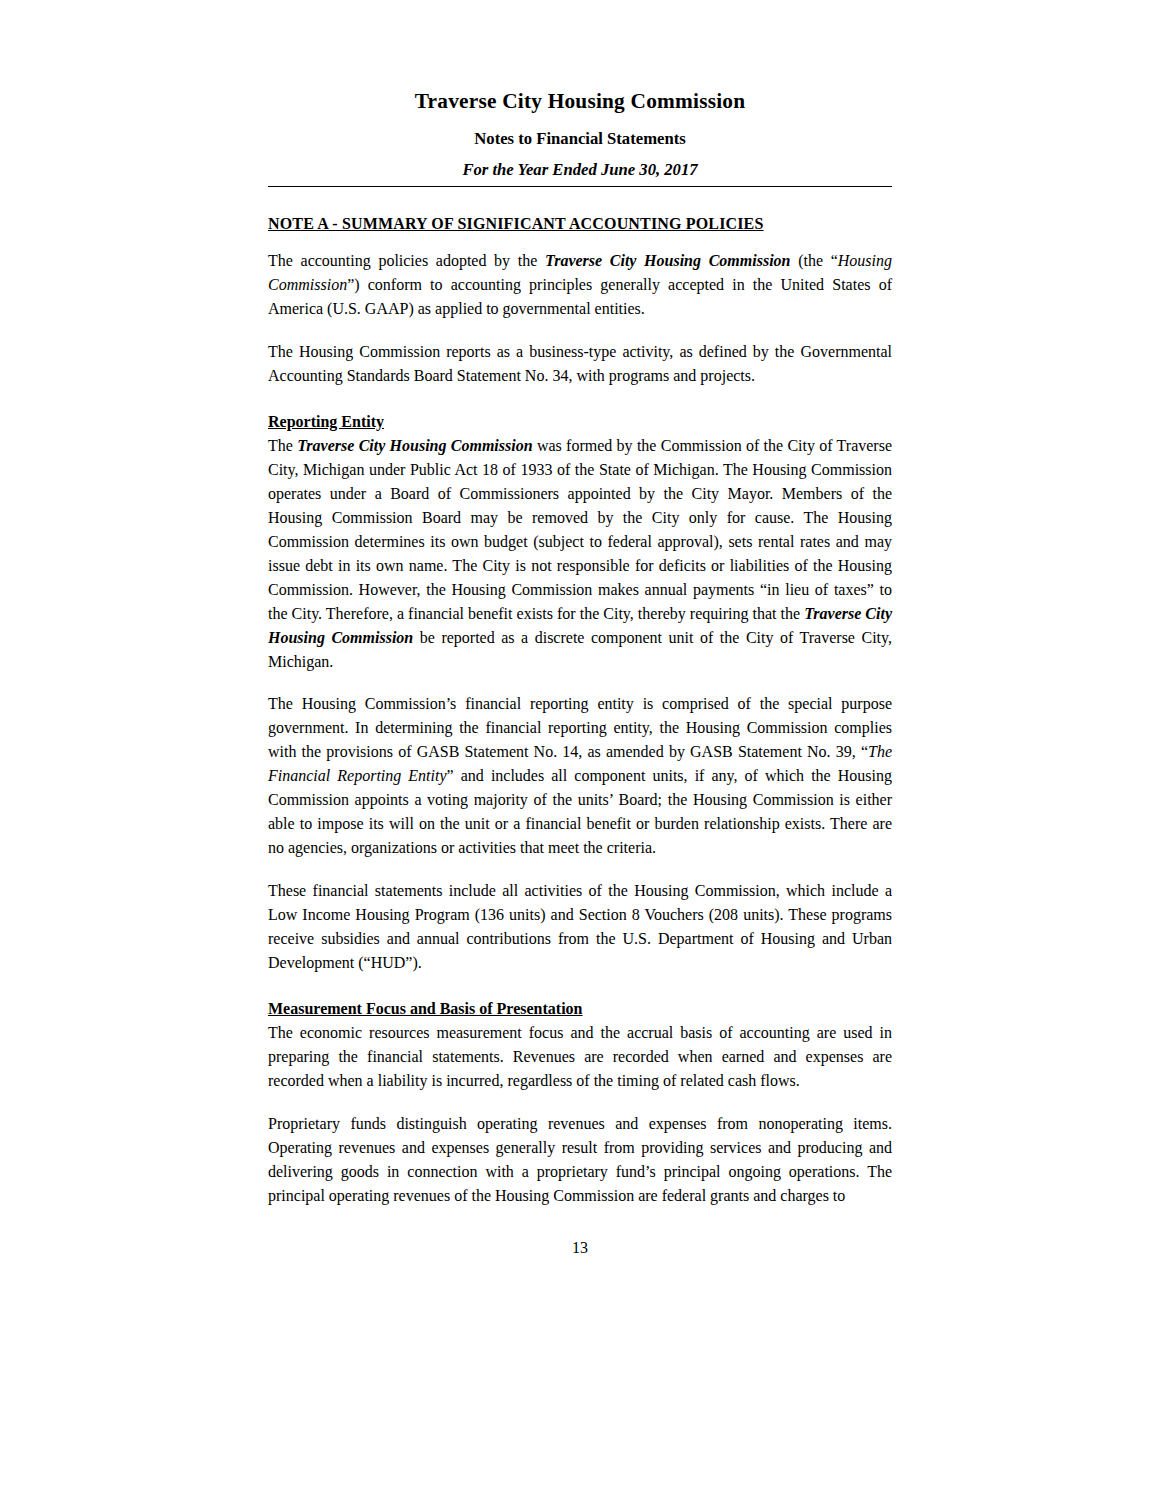Traverse City Housing Commission
Notes to Financial Statements
For the Year Ended June 30, 2017
NOTE A - SUMMARY OF SIGNIFICANT ACCOUNTING POLICIES
The accounting policies adopted by the Traverse City Housing Commission (the “Housing Commission”) conform to accounting principles generally accepted in the United States of America (U.S. GAAP) as applied to governmental entities.
The Housing Commission reports as a business-type activity, as defined by the Governmental Accounting Standards Board Statement No. 34, with programs and projects.
Reporting Entity
The Traverse City Housing Commission was formed by the Commission of the City of Traverse City, Michigan under Public Act 18 of 1933 of the State of Michigan. The Housing Commission operates under a Board of Commissioners appointed by the City Mayor. Members of the Housing Commission Board may be removed by the City only for cause. The Housing Commission determines its own budget (subject to federal approval), sets rental rates and may issue debt in its own name. The City is not responsible for deficits or liabilities of the Housing Commission. However, the Housing Commission makes annual payments “in lieu of taxes” to the City. Therefore, a financial benefit exists for the City, thereby requiring that the Traverse City Housing Commission be reported as a discrete component unit of the City of Traverse City, Michigan.
The Housing Commission’s financial reporting entity is comprised of the special purpose government. In determining the financial reporting entity, the Housing Commission complies with the provisions of GASB Statement No. 14, as amended by GASB Statement No. 39, “The Financial Reporting Entity” and includes all component units, if any, of which the Housing Commission appoints a voting majority of the units’ Board; the Housing Commission is either able to impose its will on the unit or a financial benefit or burden relationship exists. There are no agencies, organizations or activities that meet the criteria.
These financial statements include all activities of the Housing Commission, which include a Low Income Housing Program (136 units) and Section 8 Vouchers (208 units). These programs receive subsidies and annual contributions from the U.S. Department of Housing and Urban Development (“HUD”).
Measurement Focus and Basis of Presentation
The economic resources measurement focus and the accrual basis of accounting are used in preparing the financial statements. Revenues are recorded when earned and expenses are recorded when a liability is incurred, regardless of the timing of related cash flows.
Proprietary funds distinguish operating revenues and expenses from nonoperating items. Operating revenues and expenses generally result from providing services and producing and delivering goods in connection with a proprietary fund’s principal ongoing operations. The principal operating revenues of the Housing Commission are federal grants and charges to
13